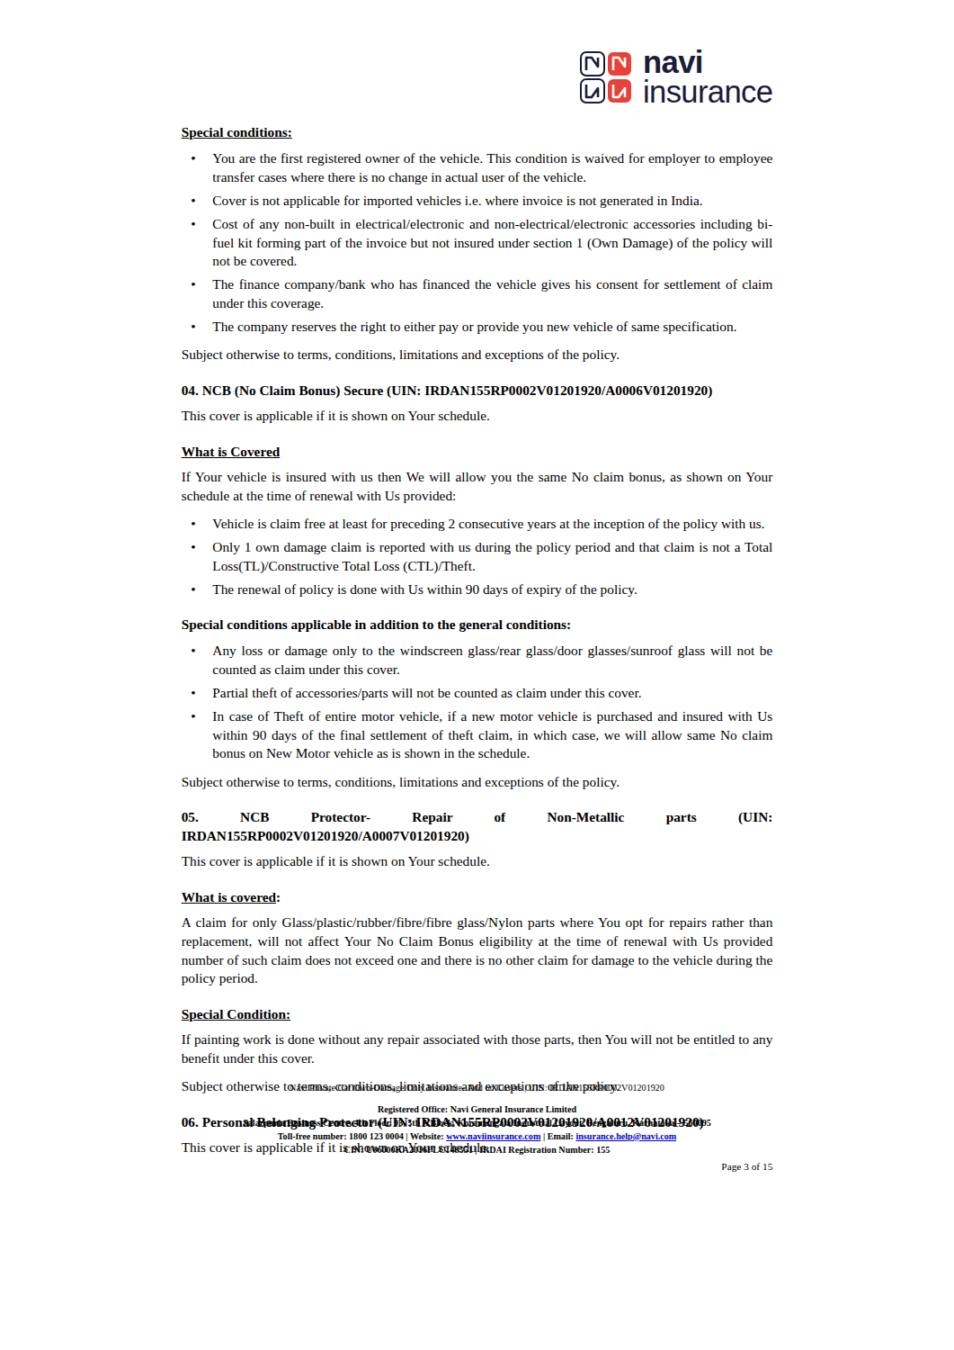navi insurance
Special conditions:
You are the first registered owner of the vehicle. This condition is waived for employer to employee transfer cases where there is no change in actual user of the vehicle.
Cover is not applicable for imported vehicles i.e. where invoice is not generated in India.
Cost of any non-built in electrical/electronic and non-electrical/electronic accessories including bi-fuel kit forming part of the invoice but not insured under section 1 (Own Damage) of the policy will not be covered.
The finance company/bank who has financed the vehicle gives his consent for settlement of claim under this coverage.
The company reserves the right to either pay or provide you new vehicle of same specification.
Subject otherwise to terms, conditions, limitations and exceptions of the policy.
04. NCB (No Claim Bonus) Secure (UIN: IRDAN155RP0002V01201920/A0006V01201920)
This cover is applicable if it is shown on Your schedule.
What is Covered
If Your vehicle is insured with us then We will allow you the same No claim bonus, as shown on Your schedule at the time of renewal with Us provided:
Vehicle is claim free at least for preceding 2 consecutive years at the inception of the policy with us.
Only 1 own damage claim is reported with us during the policy period and that claim is not a Total Loss(TL)/Constructive Total Loss (CTL)/Theft.
The renewal of policy is done with Us within 90 days of expiry of the policy.
Special conditions applicable in addition to the general conditions:
Any loss or damage only to the windscreen glass/rear glass/door glasses/sunroof glass will not be counted as claim under this cover.
Partial theft of accessories/parts will not be counted as claim under this cover.
In case of Theft of entire motor vehicle, if a new motor vehicle is purchased and insured with Us within 90 days of the final settlement of theft claim, in which case, we will allow same No claim bonus on New Motor vehicle as is shown in the schedule.
Subject otherwise to terms, conditions, limitations and exceptions of the policy.
05. NCB Protector- Repair of Non-Metallic parts (UIN: IRDAN155RP0002V01201920/A0007V01201920)
This cover is applicable if it is shown on Your schedule.
What is covered:
A claim for only Glass/plastic/rubber/fibre/fibre glass/Nylon parts where You opt for repairs rather than replacement, will not affect Your No Claim Bonus eligibility at the time of renewal with Us provided number of such claim does not exceed one and there is no other claim for damage to the vehicle during the policy period.
Special Condition:
If painting work is done without any repair associated with those parts, then You will not be entitled to any benefit under this cover.
Subject otherwise to terms, conditions, limitations and exceptions of the policy.
06. Personal Belonging Protector (UIN: IRDAN155RP0002V01201920/A0012V01201920)
This cover is applicable if it is shown on Your schedule.
Navi Private Car Own-Damage Only Insurance- Add on Covers | UIN: IRDAN155RP0002V01201920
Registered Office: Navi General Insurance Limited
Salarpuria Business Centre, 4th Floor, 93, 5th A Block, Koramangala Industrial Layout, Bengaluru, Karnataka – 560095
Toll-free number: 1800 123 0004 | Website: www.naviinsurance.com | Email: insurance.help@navi.com
CIN: U66000KA2016PLC148551 | IRDAI Registration Number: 155
Page 3 of 15